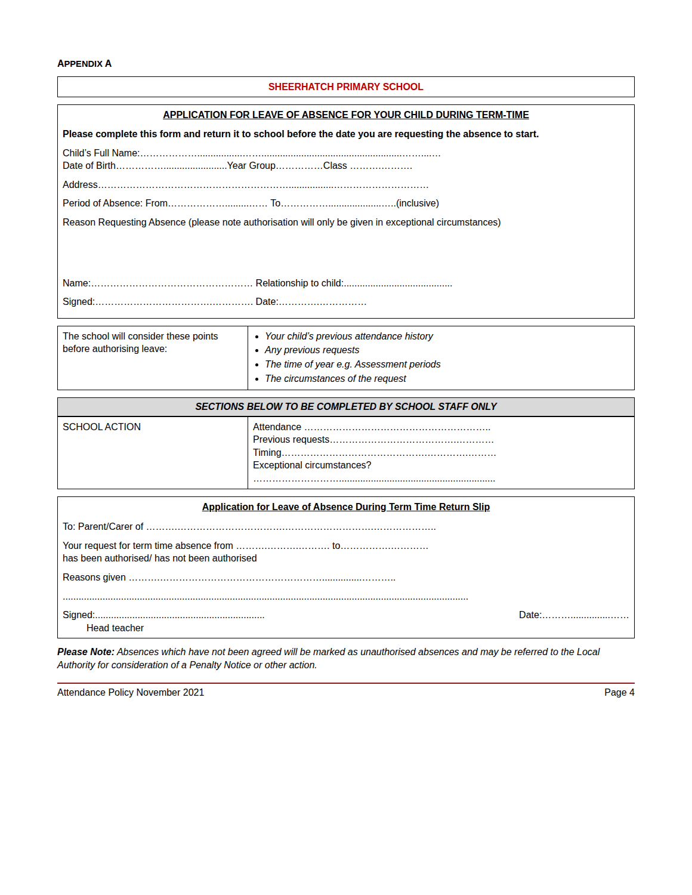APPENDIX A
| SHEERHATCH PRIMARY SCHOOL |
| APPLICATION FOR LEAVE OF ABSENCE FOR YOUR CHILD DURING TERM-TIME Please complete this form and return it to school before the date you are requesting the absence to start. Child’s Full Name:……………….................…….....................................................……....… Date of Birth……………........................Year Group……………Class ……….………. Address…………………………………………………….................………………………… Period of Absence: From……………….........…… To……………....................…..(inclusive) Reason Requesting Absence (please note authorisation will only be given in exceptional circumstances) Name:…………………………………………… Relationship to child:......................................... Signed:……………………………….…………. Date:………….…………… |
| The school will consider these points before authorising leave: | Your child’s previous attendance history Any previous requests The time of year e.g. Assessment periods The circumstances of the request |
SECTIONS BELOW TO BE COMPLETED BY SCHOOL STAFF ONLY
| SCHOOL ACTION | Attendance ………………………………………………….. Previous requests………………………………….………… Timing……………………………………….………….……… Exceptional circumstances? ………………………........................................................... |
| Application for Leave of Absence During Term Time Return Slip To: Parent/Carer of ……….…………………………….……………………….……………….. Your request for term time absence from ……….……….………. to…………….………… has been authorised/ has not been authorised Reasons given ……….……………………………………………...............……….. ......................................................................................................................................................... Signed:................................................................ Date:………...............…… Head teacher |
Please Note: Absences which have not been agreed will be marked as unauthorised absences and may be referred to the Local Authority for consideration of a Penalty Notice or other action.
Attendance Policy November 2021 Page 4